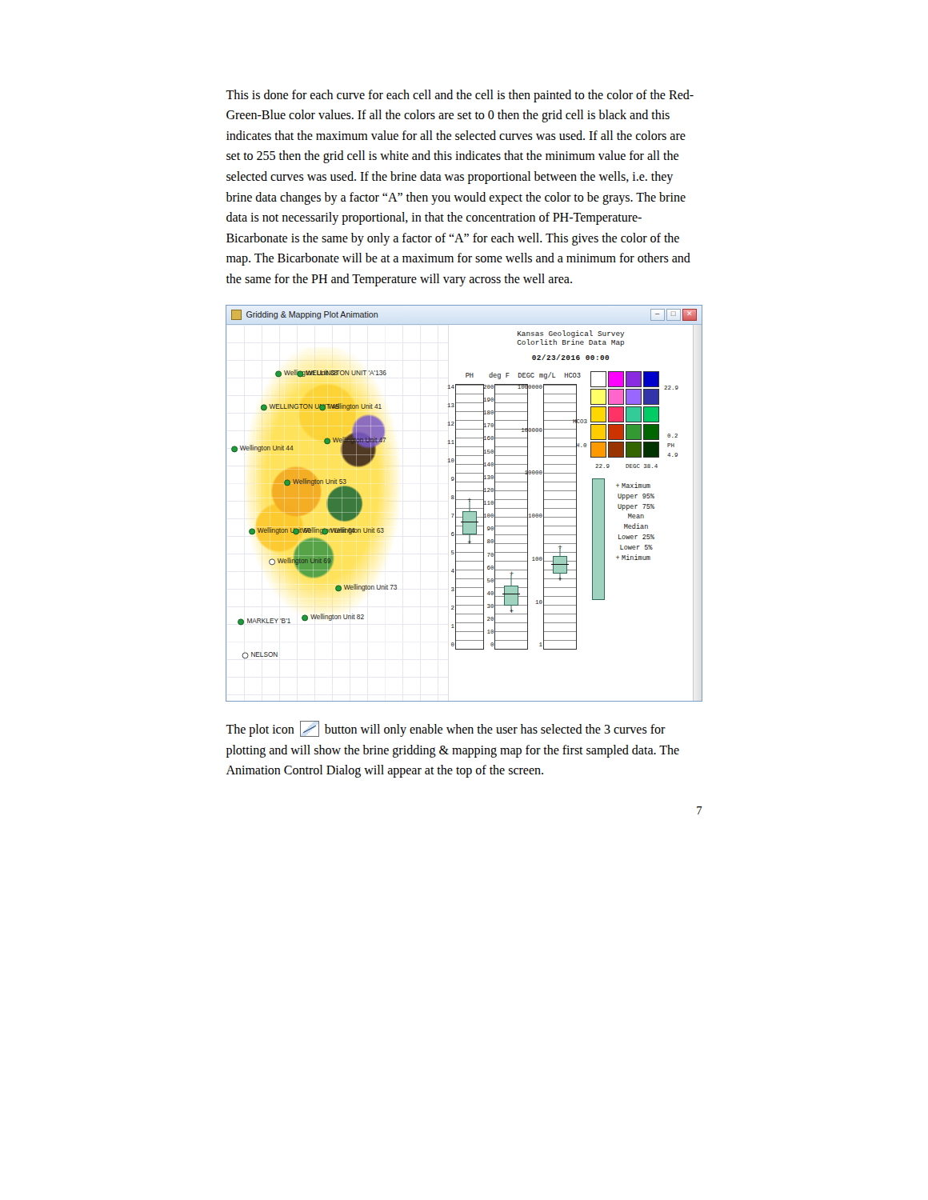This is done for each curve for each cell and the cell is then painted to the color of the Red-Green-Blue color values. If all the colors are set to 0 then the grid cell is black and this indicates that the maximum value for all the selected curves was used. If all the colors are set to 255 then the grid cell is white and this indicates that the minimum value for all the selected curves was used. If the brine data was proportional between the wells, i.e. they brine data changes by a factor “A” then you would expect the color to be grays. The brine data is not necessarily proportional, in that the concentration of PH-Temperature-Bicarbonate is the same by only a factor of “A” for each well. This gives the color of the map. The Bicarbonate will be at a maximum for some wells and a minimum for others and the same for the PH and Temperature will vary across the well area.
Gridding & Mapping Plot Animation
–
□
✕
Wellington Unit 38
WELLINGTON UNIT 'A'136
WELLINGTON UNIT 45
Wellington Unit 41
Wellington Unit 47
Wellington Unit 44
Wellington Unit 53
Wellington Unit 60
Wellington Unit 64
Wellington Unit 63
Wellington Unit 69
Wellington Unit 73
Wellington Unit 82
MARKLEY 'B'1
NELSON
Kansas Geological Survey
Colorlith Brine Data Map
02/23/2016 00:00
PH
14131211109876543210
+
+
deg F DEGC
2001901801701601501401301201101009080706050403020100
+
+
mg/L HCO3
1000000100000100001000100101
+
+
22.9 HCO3 H.0 PH 0.2 4.9 22.9 DEGC 38.4
+Maximum
Upper 95%
Upper 75%
Mean
Median
Lower 25%
Lower 5%
+Minimum
The plot icon button will only enable when the user has selected the 3 curves for plotting and will show the brine gridding & mapping map for the first sampled data. The Animation Control Dialog will appear at the top of the screen.
7